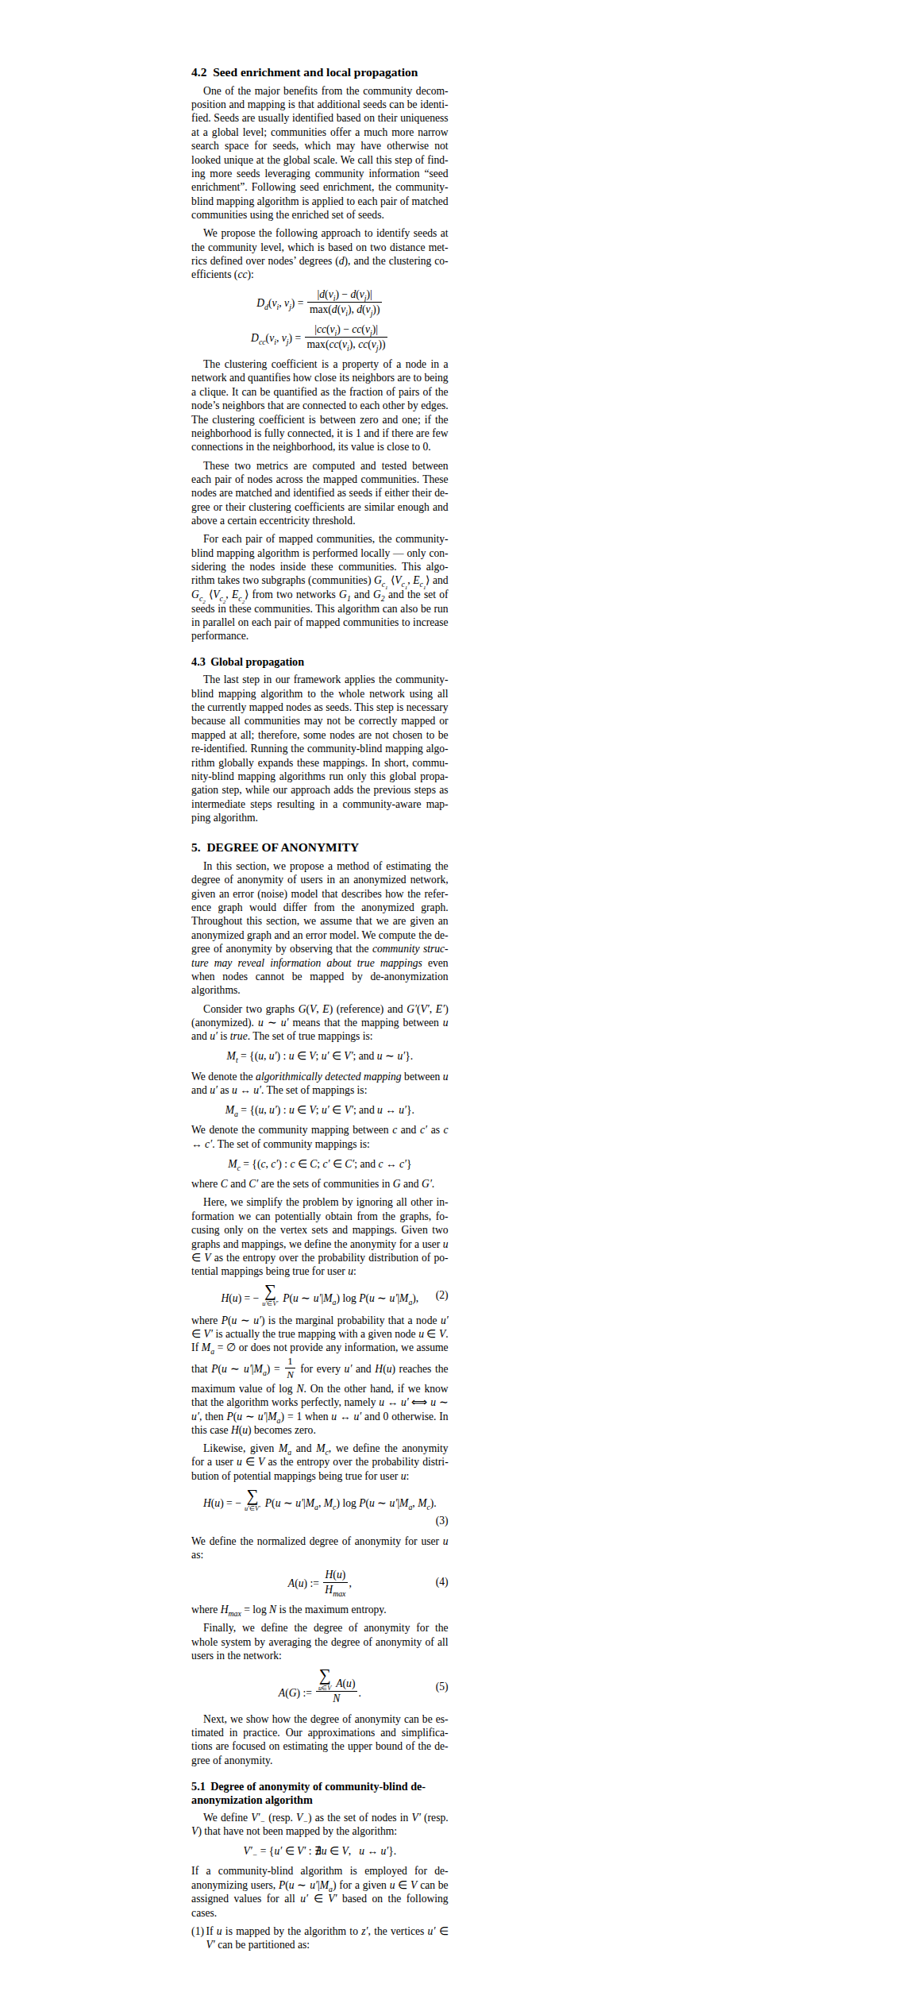4.2 Seed enrichment and local propagation
One of the major benefits from the community decomposition and mapping is that additional seeds can be identified. Seeds are usually identified based on their uniqueness at a global level; communities offer a much more narrow search space for seeds, which may have otherwise not looked unique at the global scale. We call this step of finding more seeds leveraging community information “seed enrichment”. Following seed enrichment, the community-blind mapping algorithm is applied to each pair of matched communities using the enriched set of seeds.
We propose the following approach to identify seeds at the community level, which is based on two distance metrics defined over nodes’ degrees (d), and the clustering coefficients (cc):
Dd(vi, vj) = |d(vi) − d(vj)| max(d(vi), d(vj))
Dcc(vi, vj) = |cc(vi) − cc(vj)| max(cc(vi), cc(vj))
The clustering coefficient is a property of a node in a network and quantifies how close its neighbors are to being a clique. It can be quantified as the fraction of pairs of the node’s neighbors that are connected to each other by edges. The clustering coefficient is between zero and one; if the neighborhood is fully connected, it is 1 and if there are few connections in the neighborhood, its value is close to 0.
These two metrics are computed and tested between each pair of nodes across the mapped communities. These nodes are matched and identified as seeds if either their degree or their clustering coefficients are similar enough and above a certain eccentricity threshold.
For each pair of mapped communities, the community-blind mapping algorithm is performed locally — only considering the nodes inside these communities. This algorithm takes two subgraphs (communities) Gc1 ⟨Vc1, Ec1⟩ and Gc2 ⟨Vc2, Ec2⟩ from two networks G1 and G2 and the set of seeds in these communities. This algorithm can also be run in parallel on each pair of mapped communities to increase performance.
4.3 Global propagation
The last step in our framework applies the community-blind mapping algorithm to the whole network using all the currently mapped nodes as seeds. This step is necessary because all communities may not be correctly mapped or mapped at all; therefore, some nodes are not chosen to be re-identified. Running the community-blind mapping algorithm globally expands these mappings. In short, community-blind mapping algorithms run only this global propagation step, while our approach adds the previous steps as intermediate steps resulting in a community-aware mapping algorithm.
5. DEGREE OF ANONYMITY
In this section, we propose a method of estimating the degree of anonymity of users in an anonymized network, given an error (noise) model that describes how the reference graph would differ from the anonymized graph. Throughout this section, we assume that we are given an anonymized graph and an error model. We compute the degree of anonymity by observing that the community structure may reveal information about true mappings even when nodes cannot be mapped by de-anonymization algorithms.
Consider two graphs G(V, E) (reference) and G′(V′, E′) (anonymized). u ∼ u′ means that the mapping between u and u′ is true. The set of true mappings is:
Mt = {(u, u′) : u ∈ V; u′ ∈ V′; and u ∼ u′}.
We denote the algorithmically detected mapping between u and u′ as u ↔ u′. The set of mappings is:
Ma = {(u, u′) : u ∈ V; u′ ∈ V′; and u ↔ u′}.
We denote the community mapping between c and c′ as c ↔ c′. The set of community mappings is:
Mc = {(c, c′) : c ∈ C; c′ ∈ C′; and c ↔ c′}
where C and C′ are the sets of communities in G and G′.
Here, we simplify the problem by ignoring all other information we can potentially obtain from the graphs, focusing only on the vertex sets and mappings. Given two graphs and mappings, we define the anonymity for a user u ∈ V as the entropy over the probability distribution of potential mappings being true for user u:
H(u) = − ∑u′∈V′ P(u ∼ u′|Ma) log P(u ∼ u′|Ma),
(2)
where P(u ∼ u′) is the marginal probability that a node u′ ∈ V′ is actually the true mapping with a given node u ∈ V. If Ma = ∅ or does not provide any information, we assume that P(u ∼ u′|Ma) = 1 N for every u′ and H(u) reaches the maximum value of log N. On the other hand, if we know that the algorithm works perfectly, namely u ↔ u′ ⟺ u ∼ u′, then P(u ∼ u′|Ma) = 1 when u ↔ u′ and 0 otherwise. In this case H(u) becomes zero.
Likewise, given Ma and Mc, we define the anonymity for a user u ∈ V as the entropy over the probability distribution of potential mappings being true for user u:
H(u) = − ∑u′∈V′ P(u ∼ u′|Ma, Mc) log P(u ∼ u′|Ma, Mc).
(3)
We define the normalized degree of anonymity for user u as:
A(u) := H(u) Hmax ,
(4)
where Hmax = log N is the maximum entropy.
Finally, we define the degree of anonymity for the whole system by averaging the degree of anonymity of all users in the network:
A(G) := ∑u∈V A(u) N .
(5)
Next, we show how the degree of anonymity can be estimated in practice. Our approximations and simplifications are focused on estimating the upper bound of the degree of anonymity.
5.1 Degree of anonymity of community-blind de-anonymization algorithm
We define V′− (resp. V−) as the set of nodes in V′ (resp. V) that have not been mapped by the algorithm:
V′− = {u′ ∈ V′ : ∄u ∈ V, u ↔ u′}.
If a community-blind algorithm is employed for de-anonymizing users, P(u ∼ u′|Ma) for a given u ∈ V can be assigned values for all u′ ∈ V′ based on the following cases.
(1) If u is mapped by the algorithm to z′, the vertices u′ ∈ V′ can be partitioned as: